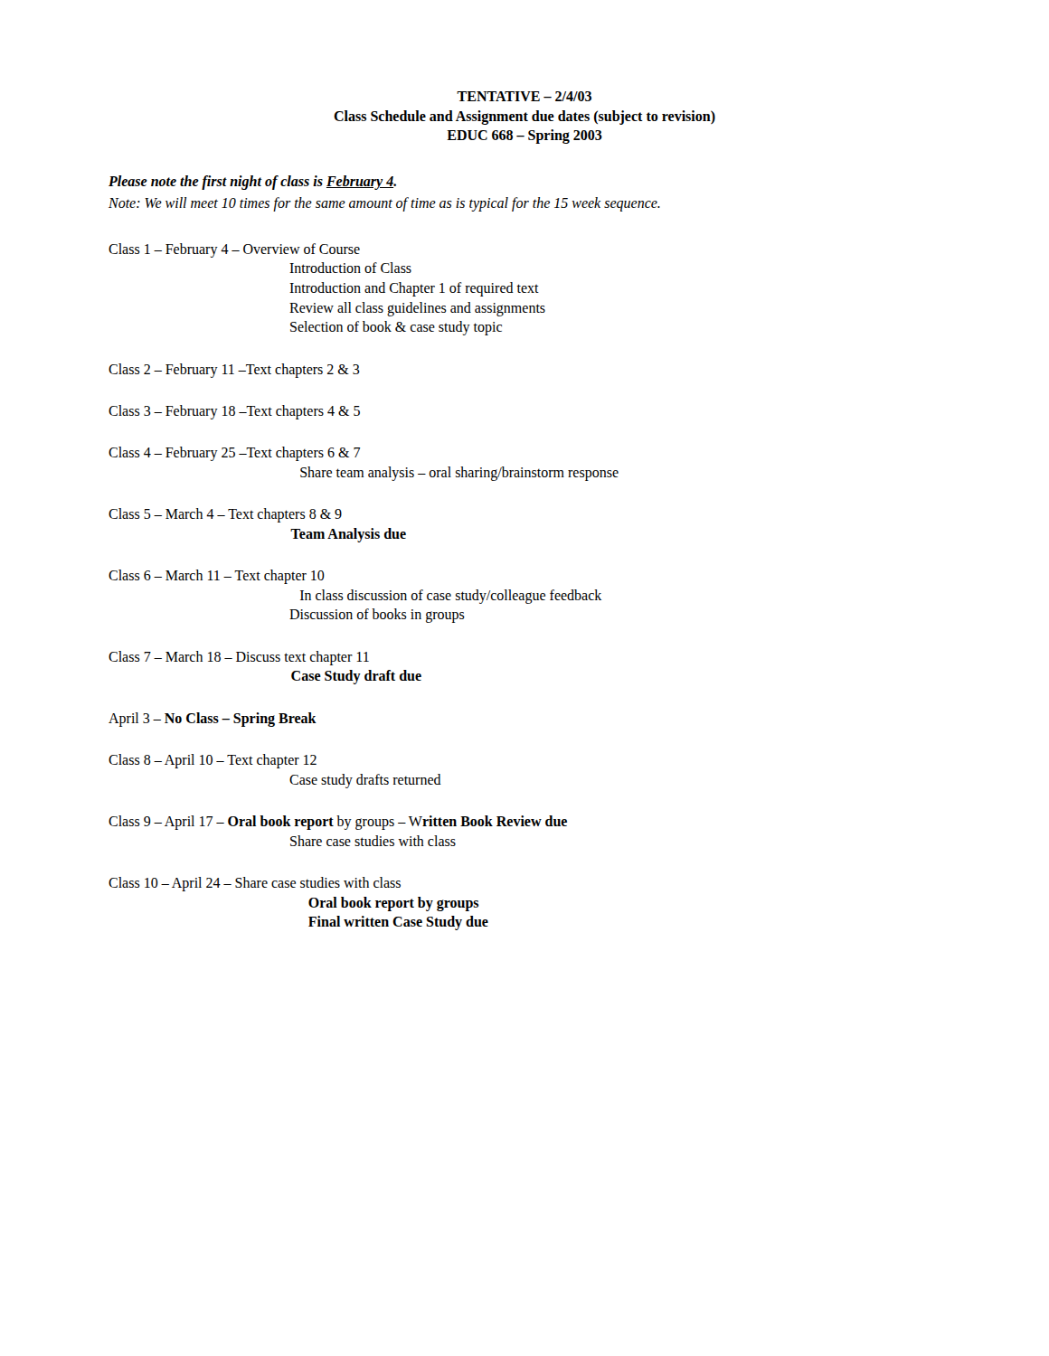TENTATIVE – 2/4/03
Class Schedule and Assignment due dates (subject to revision)
EDUC 668 – Spring 2003
Please note the first night of class is February 4.
Note: We will meet 10 times for the same amount of time as is typical for the 15 week sequence.
Class 1 – February 4 – Overview of Course
Introduction of Class
Introduction and Chapter 1 of required text
Review all class guidelines and assignments
Selection of book & case study topic
Class 2 – February 11 –Text chapters 2 & 3
Class 3 – February 18 –Text chapters 4 & 5
Class 4 – February 25 –Text chapters 6 & 7
Share team analysis – oral sharing/brainstorm response
Class 5 – March 4 – Text chapters 8 & 9
Team Analysis due
Class 6 – March 11 – Text chapter 10
In class discussion of case study/colleague feedback
Discussion of books in groups
Class 7 – March 18 – Discuss text chapter 11
Case Study draft due
April 3 – No Class – Spring Break
Class 8 – April 10 – Text chapter 12
Case study drafts returned
Class 9 – April 17 – Oral book report by groups – Written Book Review due
Share case studies with class
Class 10 – April 24 – Share case studies with class
Oral book report by groups
Final written Case Study due